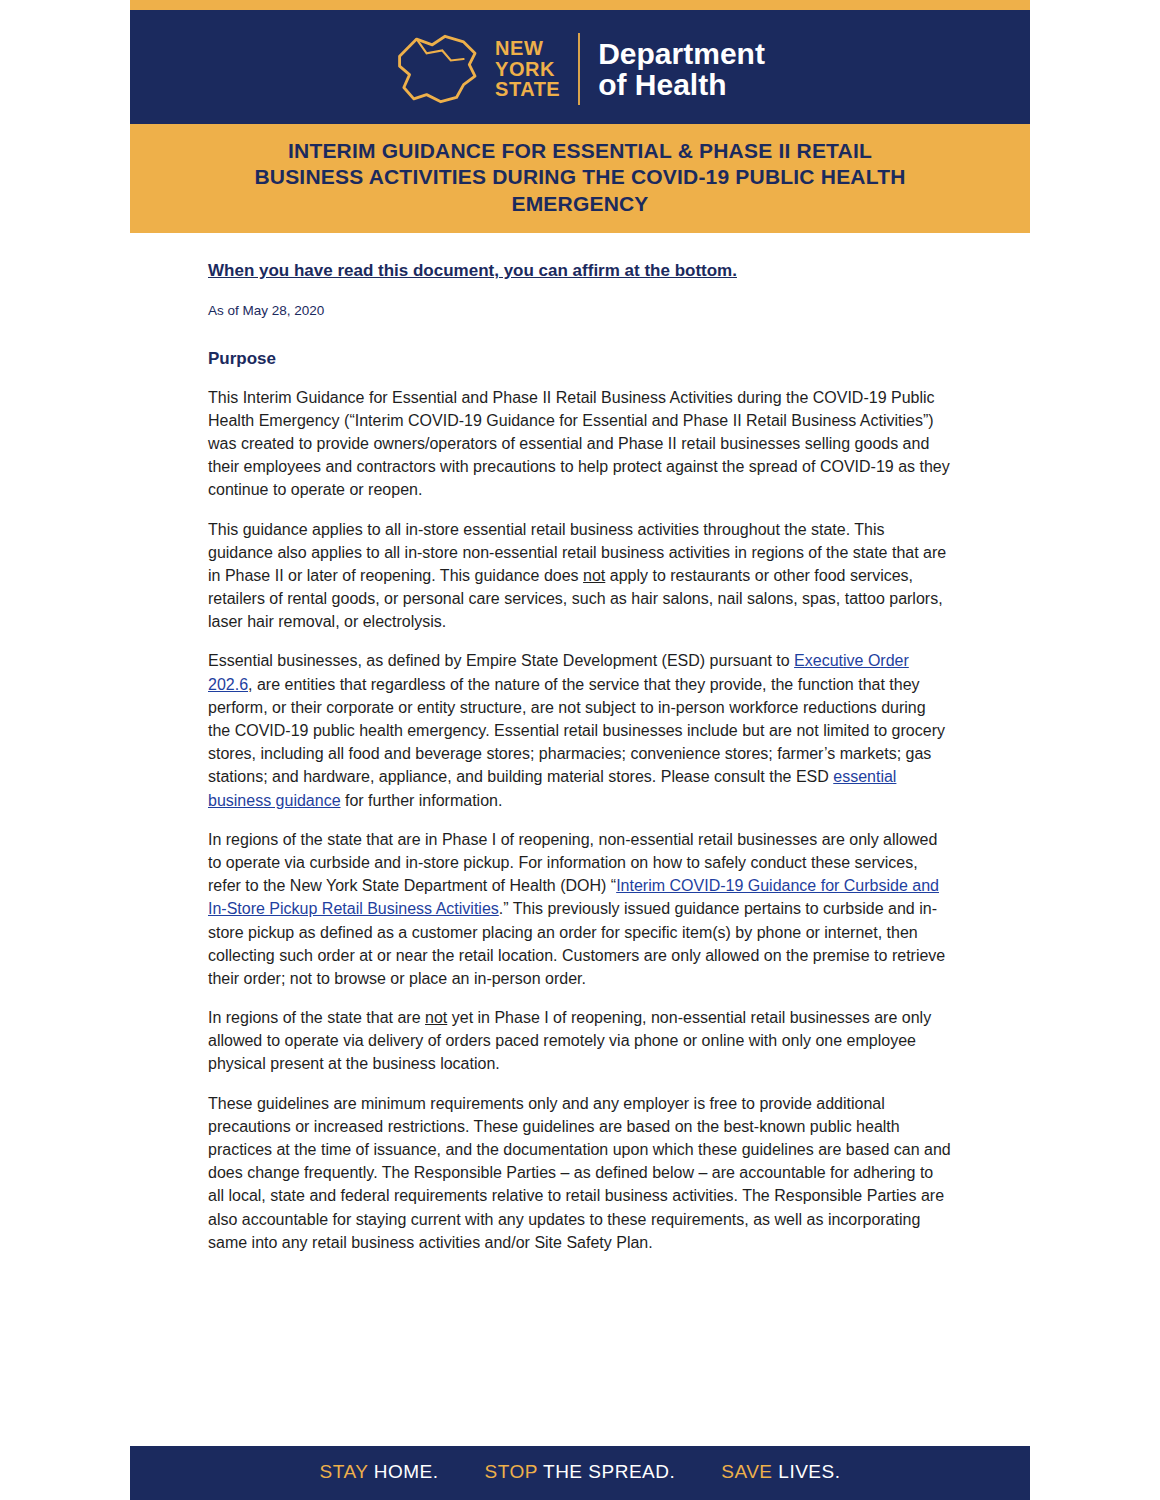New
York
State
Department
of Health
INTERIM GUIDANCE FOR ESSENTIAL & PHASE II RETAIL
BUSINESS ACTIVITIES DURING THE COVID-19 PUBLIC HEALTH
EMERGENCY
When you have read this document, you can affirm at the bottom.
As of May 28, 2020
Purpose
This Interim Guidance for Essential and Phase II Retail Business Activities during the COVID-19 Public Health Emergency (“Interim COVID-19 Guidance for Essential and Phase II Retail Business Activities”) was created to provide owners/operators of essential and Phase II retail businesses selling goods and their employees and contractors with precautions to help protect against the spread of COVID-19 as they continue to operate or reopen.
This guidance applies to all in-store essential retail business activities throughout the state. This guidance also applies to all in-store non-essential retail business activities in regions of the state that are in Phase II or later of reopening. This guidance does not apply to restaurants or other food services, retailers of rental goods, or personal care services, such as hair salons, nail salons, spas, tattoo parlors, laser hair removal, or electrolysis.
Essential businesses, as defined by Empire State Development (ESD) pursuant to Executive Order 202.6, are entities that regardless of the nature of the service that they provide, the function that they perform, or their corporate or entity structure, are not subject to in-person workforce reductions during the COVID-19 public health emergency. Essential retail businesses include but are not limited to grocery stores, including all food and beverage stores; pharmacies; convenience stores; farmer’s markets; gas stations; and hardware, appliance, and building material stores. Please consult the ESD essential business guidance for further information.
In regions of the state that are in Phase I of reopening, non-essential retail businesses are only allowed to operate via curbside and in-store pickup. For information on how to safely conduct these services, refer to the New York State Department of Health (DOH) “Interim COVID-19 Guidance for Curbside and In-Store Pickup Retail Business Activities.” This previously issued guidance pertains to curbside and in-store pickup as defined as a customer placing an order for specific item(s) by phone or internet, then collecting such order at or near the retail location. Customers are only allowed on the premise to retrieve their order; not to browse or place an in-person order.
In regions of the state that are not yet in Phase I of reopening, non-essential retail businesses are only allowed to operate via delivery of orders paced remotely via phone or online with only one employee physical present at the business location.
These guidelines are minimum requirements only and any employer is free to provide additional precautions or increased restrictions. These guidelines are based on the best-known public health practices at the time of issuance, and the documentation upon which these guidelines are based can and does change frequently. The Responsible Parties – as defined below – are accountable for adhering to all local, state and federal requirements relative to retail business activities. The Responsible Parties are also accountable for staying current with any updates to these requirements, as well as incorporating same into any retail business activities and/or Site Safety Plan.
STAY HOME. STOP THE SPREAD. SAVE LIVES.